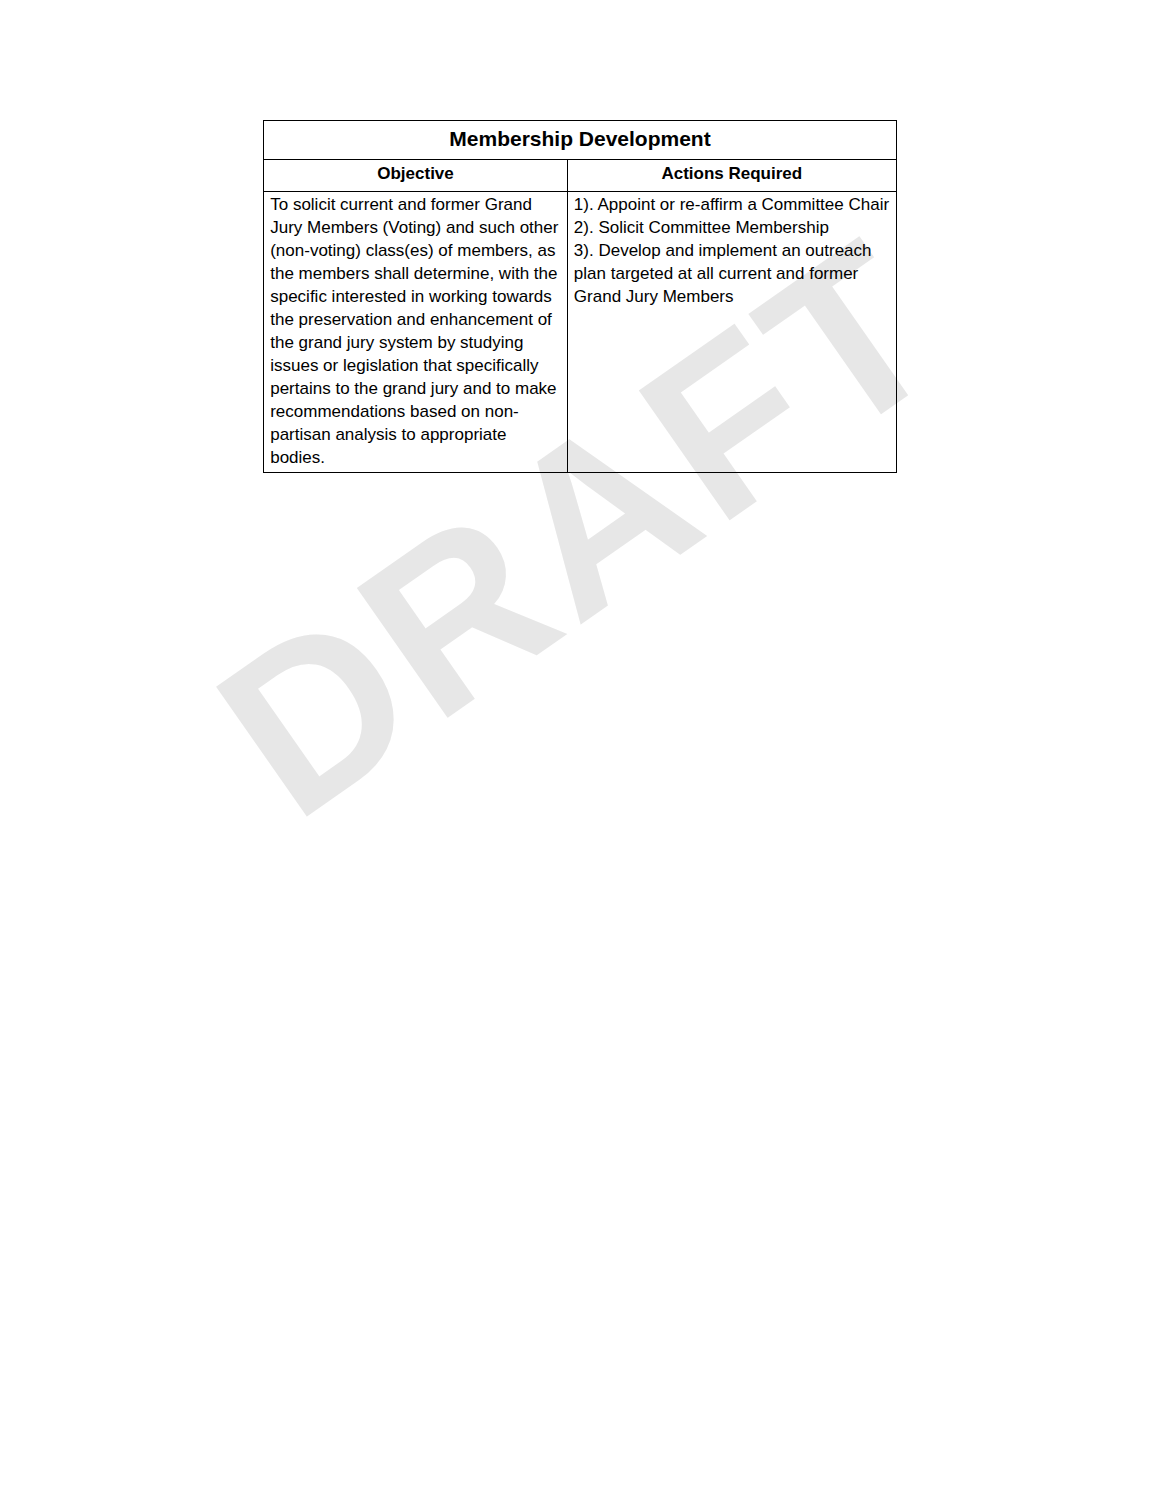DRAFT
| Membership Development |
| --- |
| Objective | Actions Required |
| To solicit current and former Grand Jury Members (Voting) and such other (non-voting) class(es) of members, as the members shall determine, with the specific interested in working towards the preservation and enhancement of the grand jury system by studying issues or legislation that specifically pertains to the grand jury and to make recommendations based on non-partisan analysis to appropriate bodies. | 1). Appoint or re-affirm a Committee Chair 2). Solicit Committee Membership 3). Develop and implement an outreach plan targeted at all current and former Grand Jury Members |